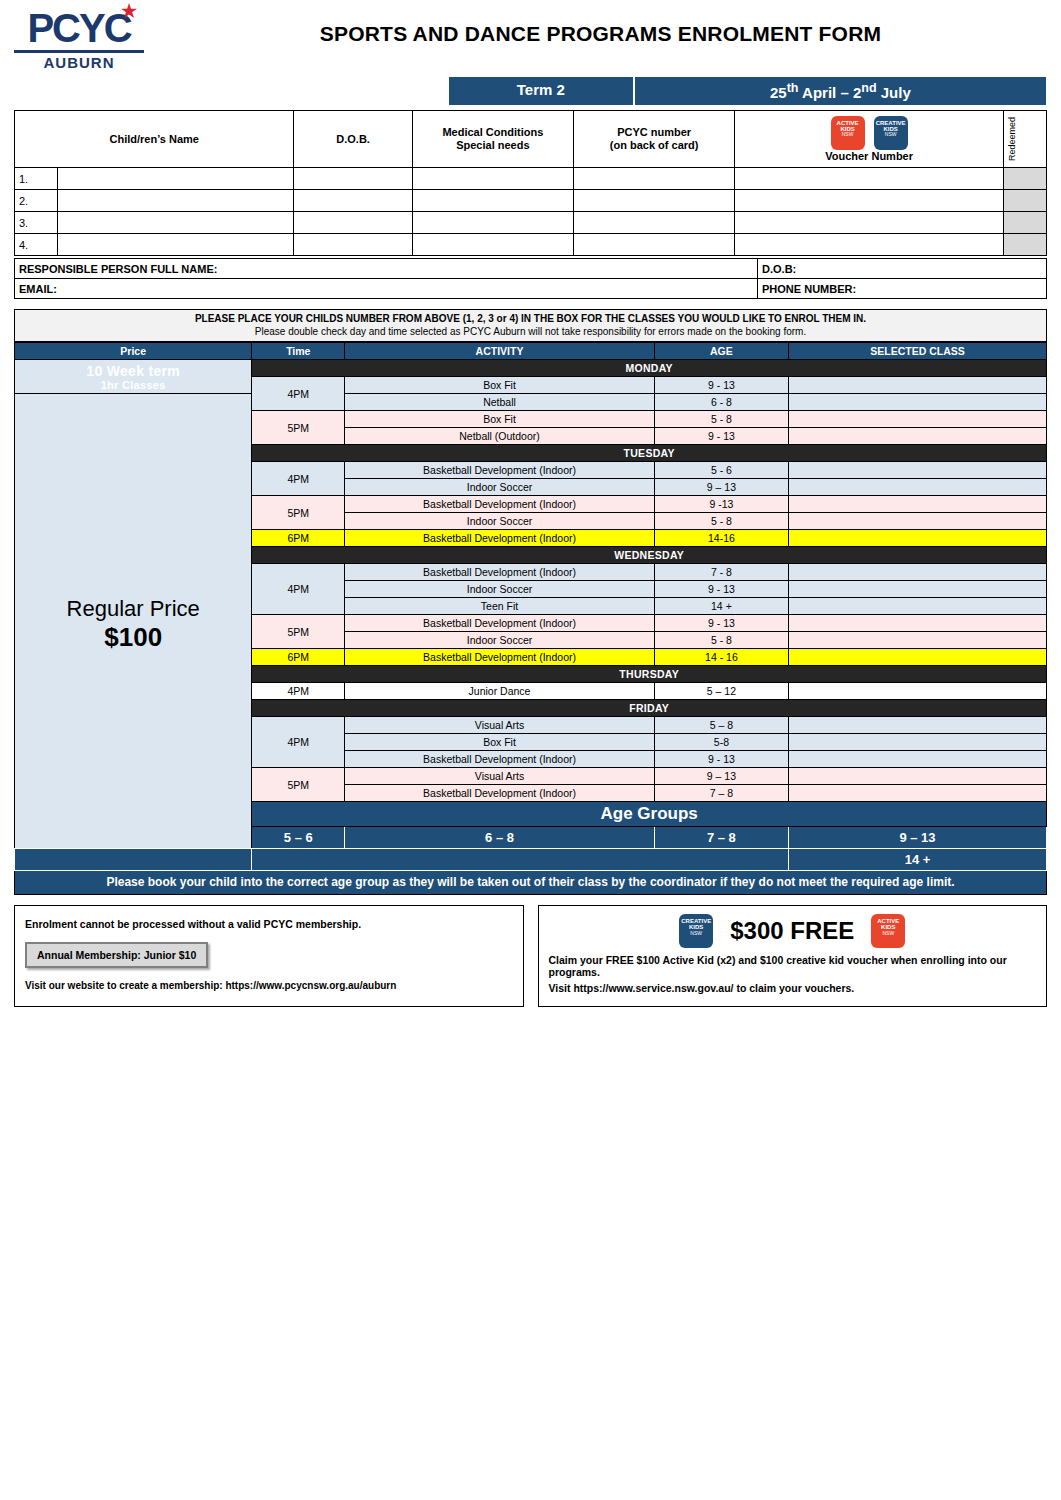PCYC★
AUBURN
SPORTS AND DANCE PROGRAMS ENROLMENT FORM
Term 2
25th April – 2nd July
| Child/ren’s Name | D.O.B. | Medical Conditions Special needs | PCYC number (on back of card) | ACTIVE KIDS NSW CREATIVE KIDS NSW Voucher Number | Redeemed |
| --- | --- | --- | --- | --- | --- |
| 1. | | | | | | |
| 2. | | | | | | |
| 3. | | | | | | |
| 4. | | | | | | |
| RESPONSIBLE PERSON FULL NAME: | D.O.B: |
| EMAIL: | PHONE NUMBER: |
PLEASE PLACE YOUR CHILDS NUMBER FROM ABOVE (1, 2, 3 or 4) IN THE BOX FOR THE CLASSES YOU WOULD LIKE TO ENROL THEM IN.
Please double check day and time selected as PCYC Auburn will not take responsibility for errors made on the booking form.
| Price | Time | ACTIVITY | AGE | SELECTED CLASS |
| --- | --- | --- | --- | --- |
| 10 Week term 1hr Classes | MONDAY |
| 4PM | Box Fit | 9 - 13 | |
| Regular Price $100 | Netball | 6 - 8 | |
| 5PM | Box Fit | 5 - 8 | |
| Netball (Outdoor) | 9 - 13 | |
| TUESDAY |
| 4PM | Basketball Development (Indoor) | 5 - 6 | |
| Indoor Soccer | 9 – 13 | |
| 5PM | Basketball Development (Indoor) | 9 -13 | |
| Indoor Soccer | 5 - 8 | |
| 6PM | Basketball Development (Indoor) | 14-16 | |
| WEDNESDAY |
| 4PM | Basketball Development (Indoor) | 7 - 8 | |
| Indoor Soccer | 9 - 13 | |
| Teen Fit | 14 + | |
| 5PM | Basketball Development (Indoor) | 9 - 13 | |
| Indoor Soccer | 5 - 8 | |
| 6PM | Basketball Development (Indoor) | 14 - 16 | |
| THURSDAY |
| 4PM | Junior Dance | 5 – 12 | |
| FRIDAY |
| 4PM | Visual Arts | 5 – 8 | |
| Box Fit | 5-8 | |
| Basketball Development (Indoor) | 9 - 13 | |
| 5PM | Visual Arts | 9 – 13 | |
| Basketball Development (Indoor) | 7 – 8 | |
| Age Groups |
| 5 – 6 | 6 – 8 | 7 – 8 | 9 – 13 |
| | | 14 + |
| Please book your child into the correct age group as they will be taken out of their class by the coordinator if they do not meet the required age limit. |
Enrolment cannot be processed without a valid PCYC membership.
Annual Membership: Junior $10
Visit our website to create a membership: https://www.pcycnsw.org.au/auburn
CREATIVE
KIDSNSW $300 FREE ACTIVE
KIDSNSW
Claim your FREE $100 Active Kid (x2) and $100 creative kid voucher when enrolling into our programs.
Visit https://www.service.nsw.gov.au/ to claim your vouchers.